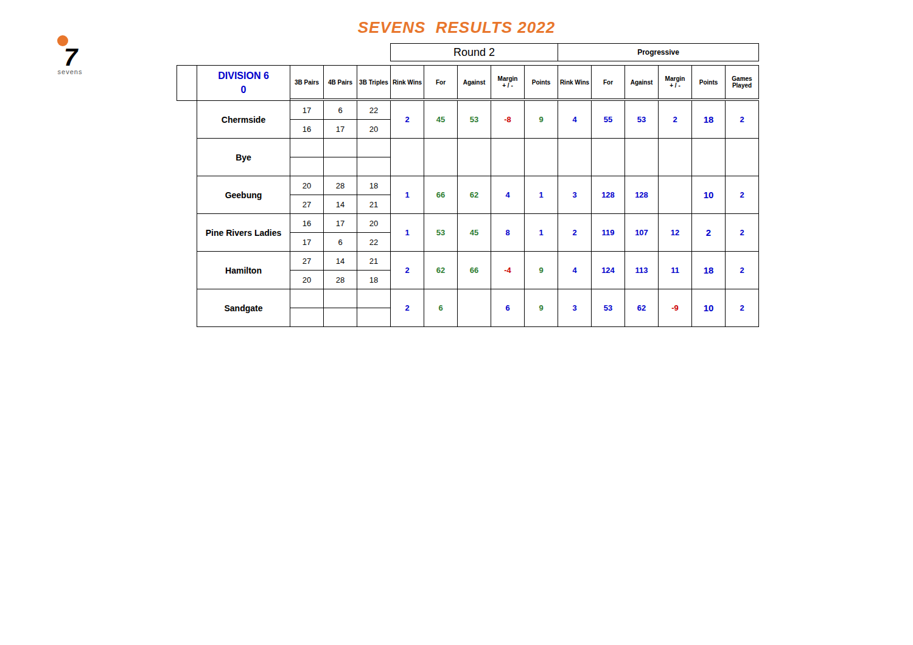7
sevens
SEVENS RESULTS 2022
| | | | | | Round 2 | Progressive |
| | DIVISION 6 0 | 3B Pairs | 4B Pairs | 3B Triples | Rink Wins | For | Against | Margin + / - | Points | Rink Wins | For | Against | Margin + / - | Points | Games Played |
| | Chermside | 17 | 6 | 22 | 2 | 45 | 53 | -8 | 9 | 4 | 55 | 53 | 2 | 18 | 2 |
| 16 | 17 | 20 |
| | Bye | | | | | | | | | | | | | | |
| | Geebung | 20 | 28 | 18 | 1 | 66 | 62 | 4 | 1 | 3 | 128 | 128 | | 10 | 2 |
| 27 | 14 | 21 |
| | Pine Rivers Ladies | 16 | 17 | 20 | 1 | 53 | 45 | 8 | 1 | 2 | 119 | 107 | 12 | 2 | 2 |
| 17 | 6 | 22 |
| | Hamilton | 27 | 14 | 21 | 2 | 62 | 66 | -4 | 9 | 4 | 124 | 113 | 11 | 18 | 2 |
| 20 | 28 | 18 |
| | Sandgate | | | | 2 | 6 | | 6 | 9 | 3 | 53 | 62 | -9 | 10 | 2 |